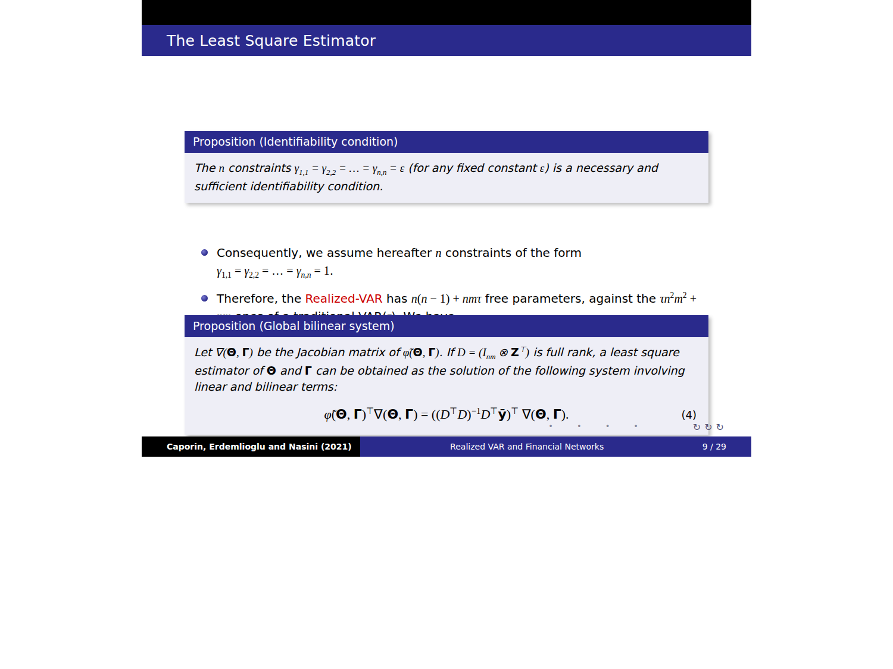The Least Square Estimator
Proposition (Identifiability condition)
The n constraints γ1,1 = γ2,2 = … = γn,n = ε (for any fixed constant ε) is a necessary and sufficient identifiability condition.
Consequently, we assume hereafter n constraints of the form
γ1,1 = γ2,2 = … = γn,n = 1.
Therefore, the Realized-VAR has n(n − 1) + nmτ free parameters, against the τn2m2 + nm ones of a traditional VAR(τ). We have
Proposition (Global bilinear system)
Let ∇(Θ, Γ) be the Jacobian matrix of φ̃(Θ, Γ). If D = (Inm ⊗ Z⊤) is full rank, a least square estimator of Θ and Γ can be obtained as the solution of the following system involving linear and bilinear terms:
φ̃(Θ, Γ)⊤∇(Θ, Γ) = ((D⊤D)−1D⊤ỹ)⊤ ∇(Θ, Γ). (4)
••••
↻↻↻
Caporin, Erdemlioglu and Nasini (2021)
Realized VAR and Financial Networks
9 / 29